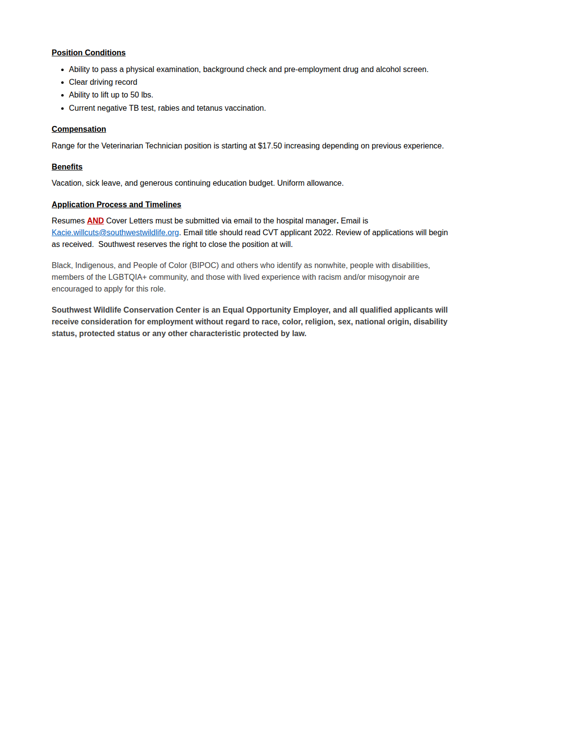Position Conditions
Ability to pass a physical examination, background check and pre-employment drug and alcohol screen.
Clear driving record
Ability to lift up to 50 lbs.
Current negative TB test, rabies and tetanus vaccination.
Compensation
Range for the Veterinarian Technician position is starting at $17.50 increasing depending on previous experience.
Benefits
Vacation, sick leave, and generous continuing education budget. Uniform allowance.
Application Process and Timelines
Resumes AND Cover Letters must be submitted via email to the hospital manager. Email is Kacie.willcuts@southwestwildlife.org. Email title should read CVT applicant 2022. Review of applications will begin as received. Southwest reserves the right to close the position at will.
Black, Indigenous, and People of Color (BIPOC) and others who identify as nonwhite, people with disabilities, members of the LGBTQIA+ community, and those with lived experience with racism and/or misogynoir are encouraged to apply for this role.
Southwest Wildlife Conservation Center is an Equal Opportunity Employer, and all qualified applicants will receive consideration for employment without regard to race, color, religion, sex, national origin, disability status, protected status or any other characteristic protected by law.